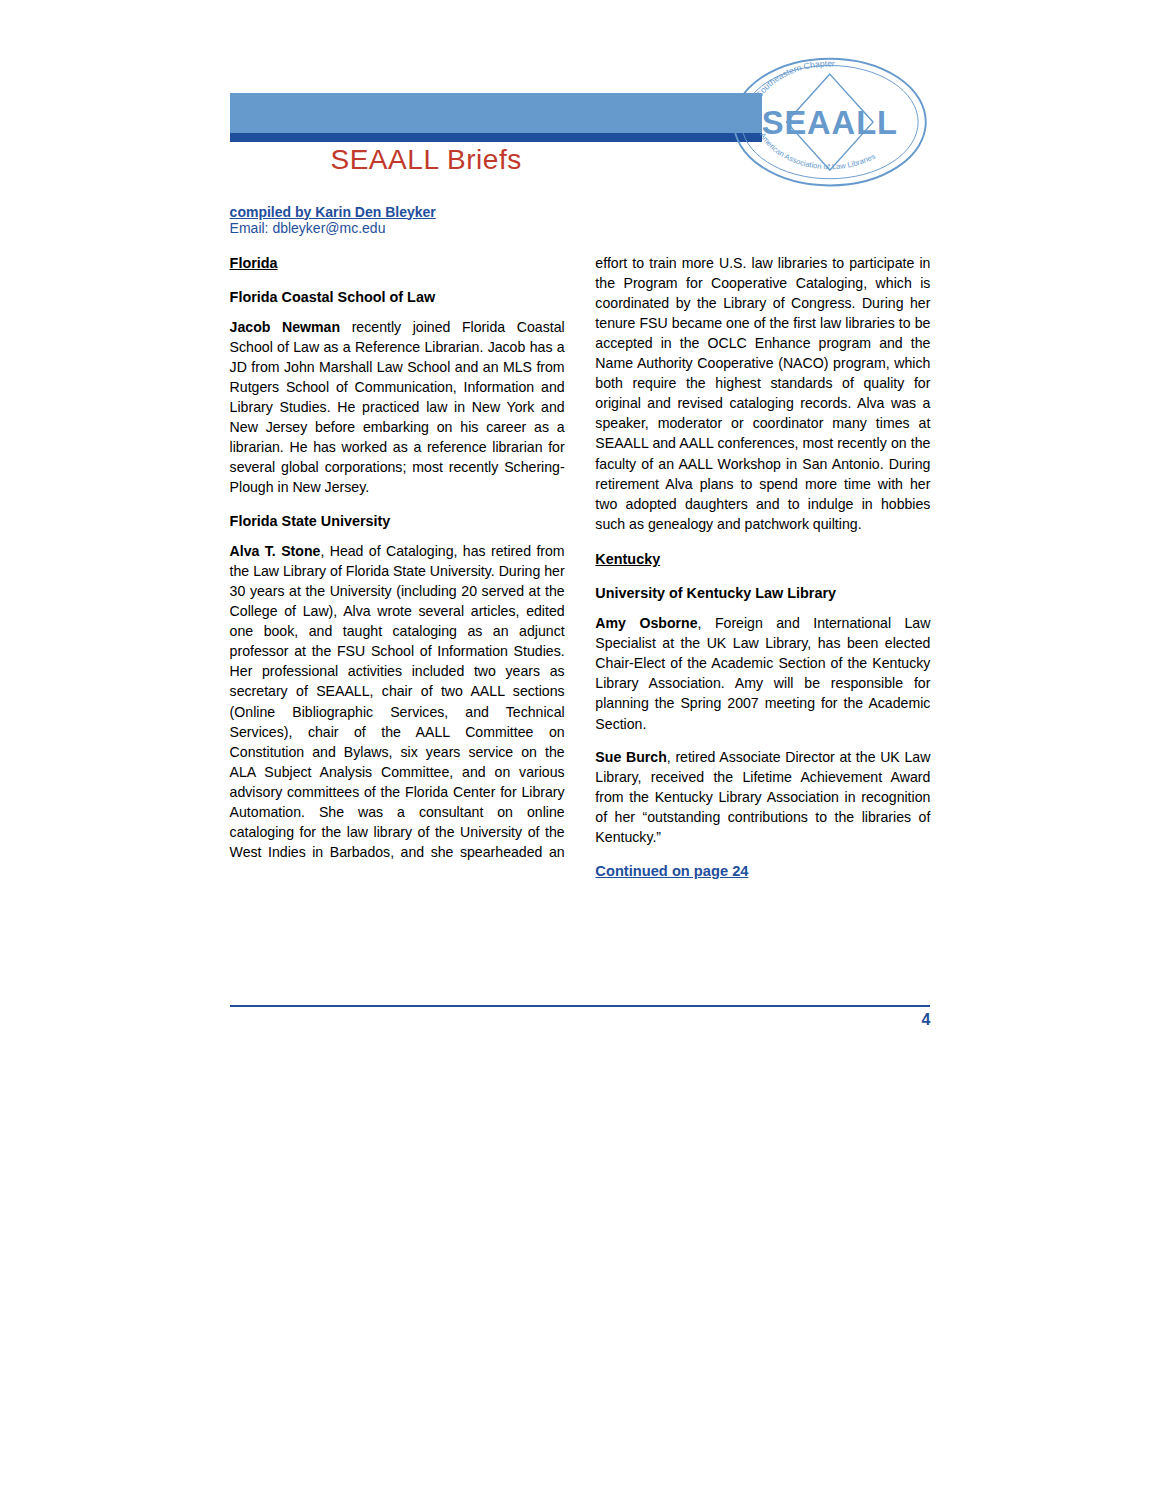SEAALL Briefs
SEAALL Southeastern Chapter American Association of Law Libraries
compiled by Karin Den Bleyker
Email: dbleyker@mc.edu
Florida
Florida Coastal School of Law
Jacob Newman recently joined Florida Coastal School of Law as a Reference Librarian. Jacob has a JD from John Marshall Law School and an MLS from Rutgers School of Communication, Information and Library Studies. He practiced law in New York and New Jersey before embarking on his career as a librarian. He has worked as a reference librarian for several global corporations; most recently Schering-Plough in New Jersey.
Florida State University
Alva T. Stone, Head of Cataloging, has retired from the Law Library of Florida State University. During her 30 years at the University (including 20 served at the College of Law), Alva wrote several articles, edited one book, and taught cataloging as an adjunct professor at the FSU School of Information Studies. Her professional activities included two years as secretary of SEAALL, chair of two AALL sections (Online Bibliographic Services, and Technical Services), chair of the AALL Committee on Constitution and Bylaws, six years service on the ALA Subject Analysis Committee, and on various advisory committees of the Florida Center for Library Automation. She was a consultant on online cataloging for the law library of the University of the West Indies in Barbados, and she spearheaded an effort to train more U.S. law libraries to participate in the Program for Cooperative Cataloging, which is coordinated by the Library of Congress. During her tenure FSU became one of the first law libraries to be accepted in the OCLC Enhance program and the Name Authority Cooperative (NACO) program, which both require the highest standards of quality for original and revised cataloging records. Alva was a speaker, moderator or coordinator many times at SEAALL and AALL conferences, most recently on the faculty of an AALL Workshop in San Antonio. During retirement Alva plans to spend more time with her two adopted daughters and to indulge in hobbies such as genealogy and patchwork quilting.
Kentucky
University of Kentucky Law Library
Amy Osborne, Foreign and International Law Specialist at the UK Law Library, has been elected Chair-Elect of the Academic Section of the Kentucky Library Association. Amy will be responsible for planning the Spring 2007 meeting for the Academic Section.
Sue Burch, retired Associate Director at the UK Law Library, received the Lifetime Achievement Award from the Kentucky Library Association in recognition of her “outstanding contributions to the libraries of Kentucky.”
Continued on page 24
4